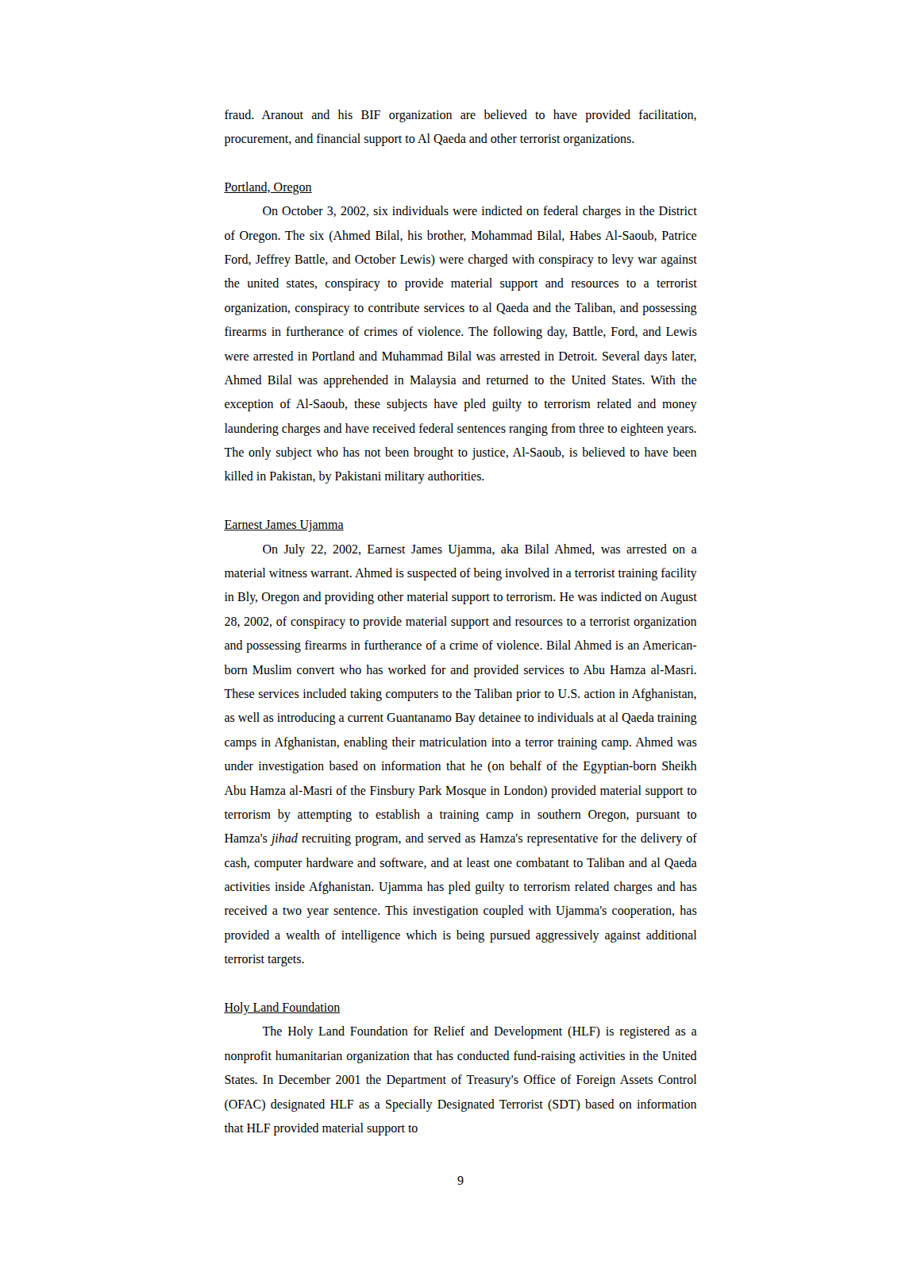fraud. Aranout and his BIF organization are believed to have provided facilitation, procurement, and financial support to Al Qaeda and other terrorist organizations.
Portland, Oregon
On October 3, 2002, six individuals were indicted on federal charges in the District of Oregon. The six (Ahmed Bilal, his brother, Mohammad Bilal, Habes Al-Saoub, Patrice Ford, Jeffrey Battle, and October Lewis) were charged with conspiracy to levy war against the united states, conspiracy to provide material support and resources to a terrorist organization, conspiracy to contribute services to al Qaeda and the Taliban, and possessing firearms in furtherance of crimes of violence. The following day, Battle, Ford, and Lewis were arrested in Portland and Muhammad Bilal was arrested in Detroit. Several days later, Ahmed Bilal was apprehended in Malaysia and returned to the United States. With the exception of Al-Saoub, these subjects have pled guilty to terrorism related and money laundering charges and have received federal sentences ranging from three to eighteen years. The only subject who has not been brought to justice, Al-Saoub, is believed to have been killed in Pakistan, by Pakistani military authorities.
Earnest James Ujamma
On July 22, 2002, Earnest James Ujamma, aka Bilal Ahmed, was arrested on a material witness warrant. Ahmed is suspected of being involved in a terrorist training facility in Bly, Oregon and providing other material support to terrorism. He was indicted on August 28, 2002, of conspiracy to provide material support and resources to a terrorist organization and possessing firearms in furtherance of a crime of violence. Bilal Ahmed is an American-born Muslim convert who has worked for and provided services to Abu Hamza al-Masri. These services included taking computers to the Taliban prior to U.S. action in Afghanistan, as well as introducing a current Guantanamo Bay detainee to individuals at al Qaeda training camps in Afghanistan, enabling their matriculation into a terror training camp. Ahmed was under investigation based on information that he (on behalf of the Egyptian-born Sheikh Abu Hamza al-Masri of the Finsbury Park Mosque in London) provided material support to terrorism by attempting to establish a training camp in southern Oregon, pursuant to Hamza's jihad recruiting program, and served as Hamza's representative for the delivery of cash, computer hardware and software, and at least one combatant to Taliban and al Qaeda activities inside Afghanistan. Ujamma has pled guilty to terrorism related charges and has received a two year sentence. This investigation coupled with Ujamma's cooperation, has provided a wealth of intelligence which is being pursued aggressively against additional terrorist targets.
Holy Land Foundation
The Holy Land Foundation for Relief and Development (HLF) is registered as a nonprofit humanitarian organization that has conducted fund-raising activities in the United States. In December 2001 the Department of Treasury's Office of Foreign Assets Control (OFAC) designated HLF as a Specially Designated Terrorist (SDT) based on information that HLF provided material support to
9